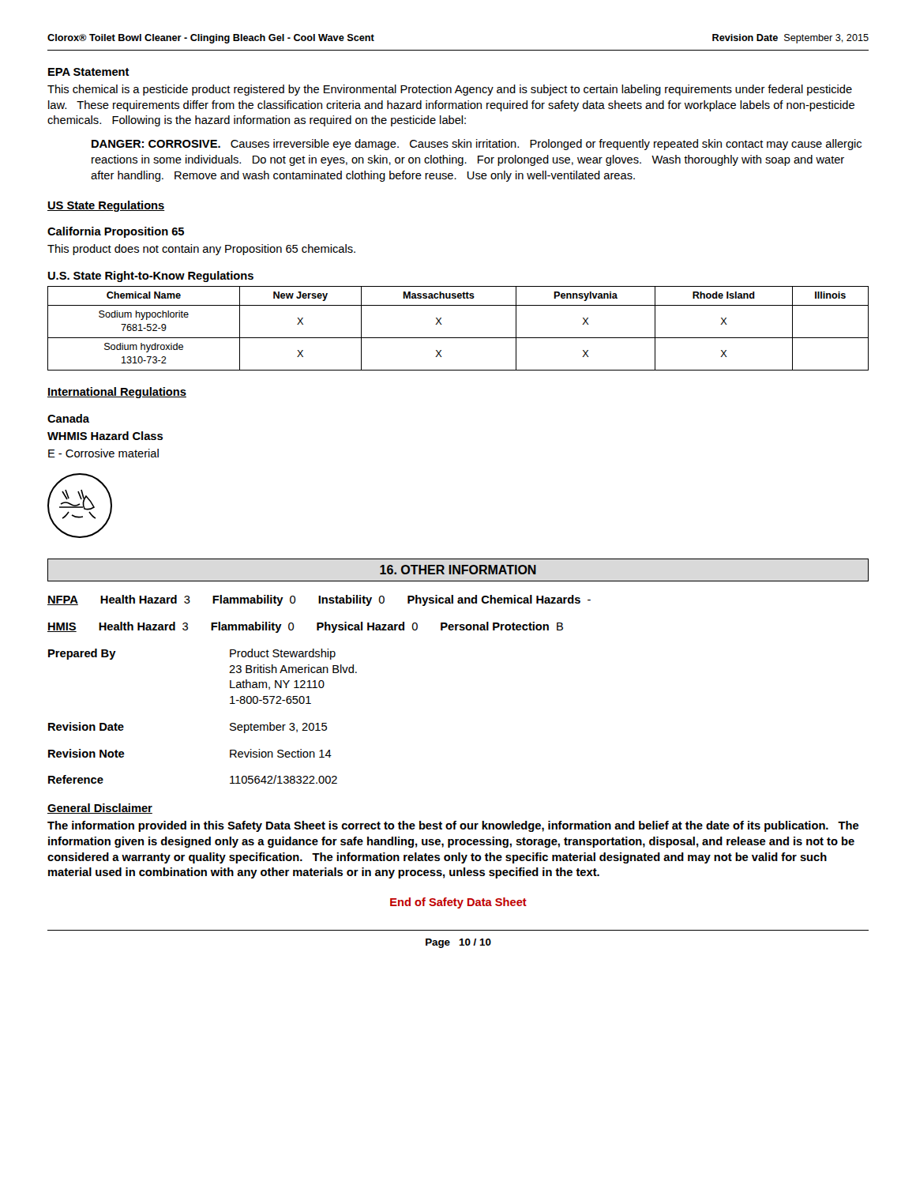Clorox® Toilet Bowl Cleaner - Clinging Bleach Gel - Cool Wave Scent
Revision Date September 3, 2015
EPA Statement
This chemical is a pesticide product registered by the Environmental Protection Agency and is subject to certain labeling requirements under federal pesticide law. These requirements differ from the classification criteria and hazard information required for safety data sheets and for workplace labels of non-pesticide chemicals. Following is the hazard information as required on the pesticide label:
DANGER: CORROSIVE. Causes irreversible eye damage. Causes skin irritation. Prolonged or frequently repeated skin contact may cause allergic reactions in some individuals. Do not get in eyes, on skin, or on clothing. For prolonged use, wear gloves. Wash thoroughly with soap and water after handling. Remove and wash contaminated clothing before reuse. Use only in well-ventilated areas.
US State Regulations
California Proposition 65
This product does not contain any Proposition 65 chemicals.
U.S. State Right-to-Know Regulations
| Chemical Name | New Jersey | Massachusetts | Pennsylvania | Rhode Island | Illinois |
| --- | --- | --- | --- | --- | --- |
| Sodium hypochlorite 7681-52-9 | X | X | X | X | |
| Sodium hydroxide 1310-73-2 | X | X | X | X | |
International Regulations
Canada
WHMIS Hazard Class
E - Corrosive material
16. OTHER INFORMATION
NFPA
Health Hazard 3
Flammability 0
Instability 0
Physical and Chemical Hazards -
HMIS
Health Hazard 3
Flammability 0
Physical Hazard 0
Personal Protection B
Prepared By
Product Stewardship 23 British American Blvd. Latham, NY 12110 1-800-572-6501
Revision Date
September 3, 2015
Revision Note
Revision Section 14
Reference
1105642/138322.002
General Disclaimer
The information provided in this Safety Data Sheet is correct to the best of our knowledge, information and belief at the date of its publication. The information given is designed only as a guidance for safe handling, use, processing, storage, transportation, disposal, and release and is not to be considered a warranty or quality specification. The information relates only to the specific material designated and may not be valid for such material used in combination with any other materials or in any process, unless specified in the text.
End of Safety Data Sheet
Page 10 / 10